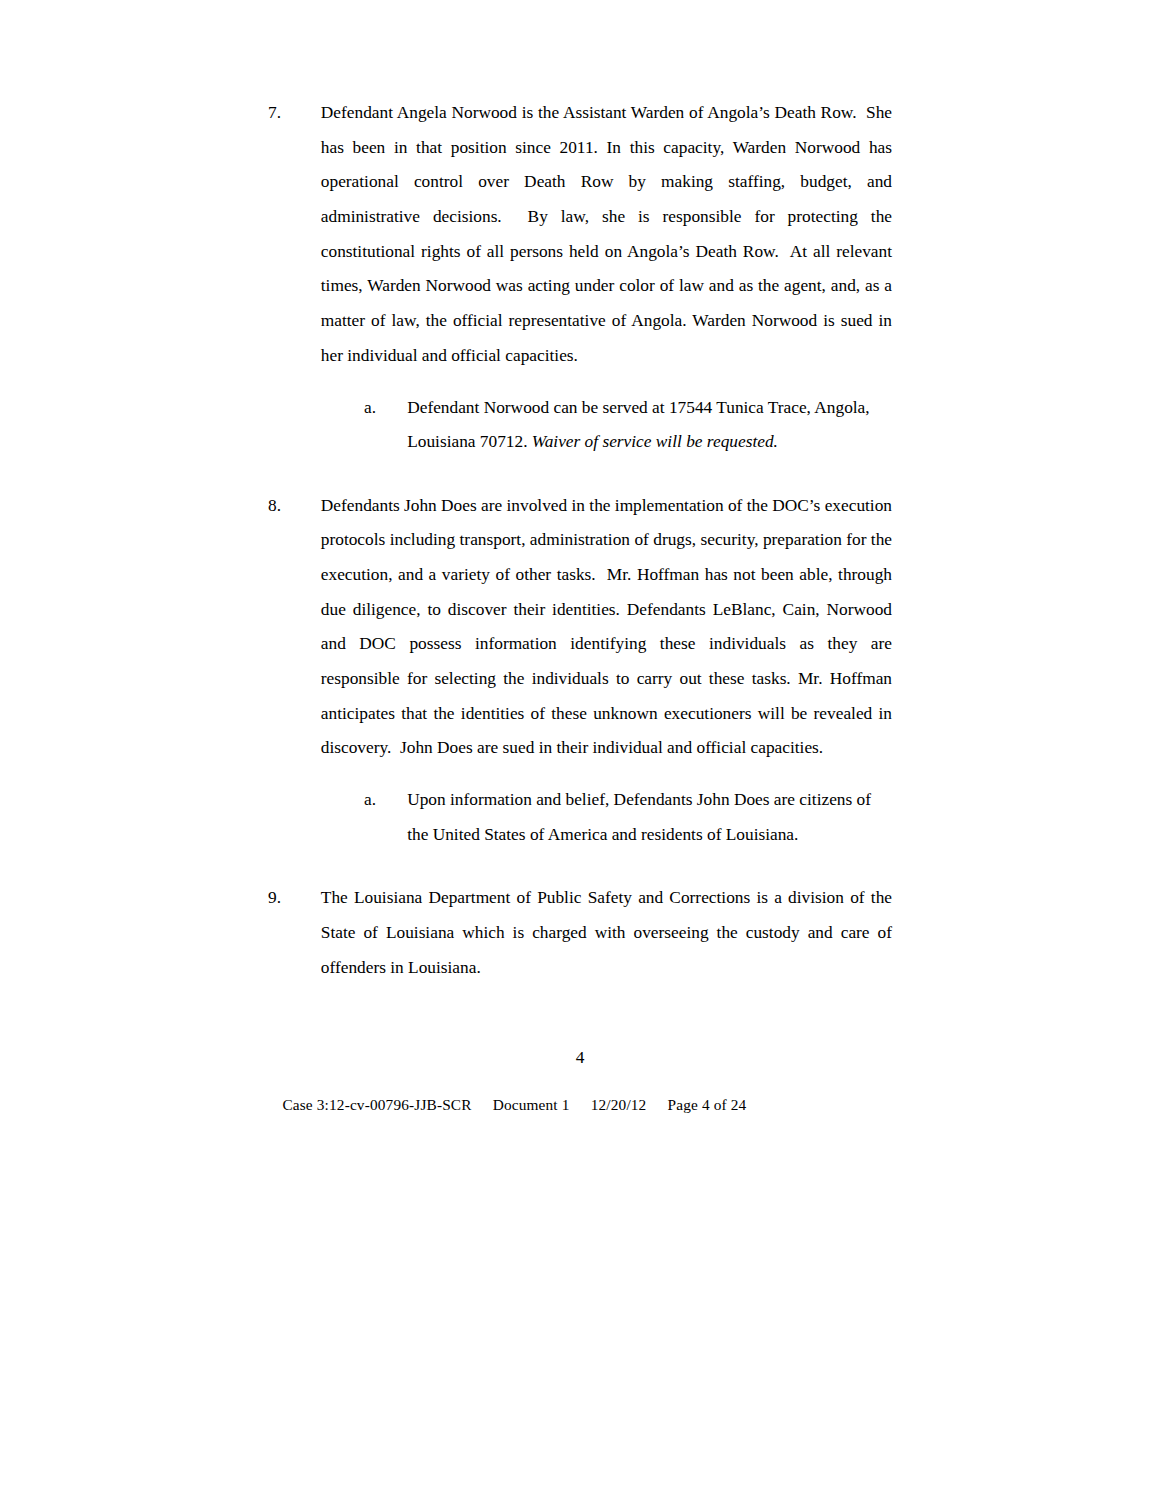7. Defendant Angela Norwood is the Assistant Warden of Angola’s Death Row. She has been in that position since 2011. In this capacity, Warden Norwood has operational control over Death Row by making staffing, budget, and administrative decisions. By law, she is responsible for protecting the constitutional rights of all persons held on Angola’s Death Row. At all relevant times, Warden Norwood was acting under color of law and as the agent, and, as a matter of law, the official representative of Angola. Warden Norwood is sued in her individual and official capacities.
a. Defendant Norwood can be served at 17544 Tunica Trace, Angola, Louisiana 70712. Waiver of service will be requested.
8. Defendants John Does are involved in the implementation of the DOC’s execution protocols including transport, administration of drugs, security, preparation for the execution, and a variety of other tasks. Mr. Hoffman has not been able, through due diligence, to discover their identities. Defendants LeBlanc, Cain, Norwood and DOC possess information identifying these individuals as they are responsible for selecting the individuals to carry out these tasks. Mr. Hoffman anticipates that the identities of these unknown executioners will be revealed in discovery. John Does are sued in their individual and official capacities.
a. Upon information and belief, Defendants John Does are citizens of the United States of America and residents of Louisiana.
9. The Louisiana Department of Public Safety and Corrections is a division of the State of Louisiana which is charged with overseeing the custody and care of offenders in Louisiana.
4
Case 3:12-cv-00796-JJB-SCR Document 1 12/20/12 Page 4 of 24